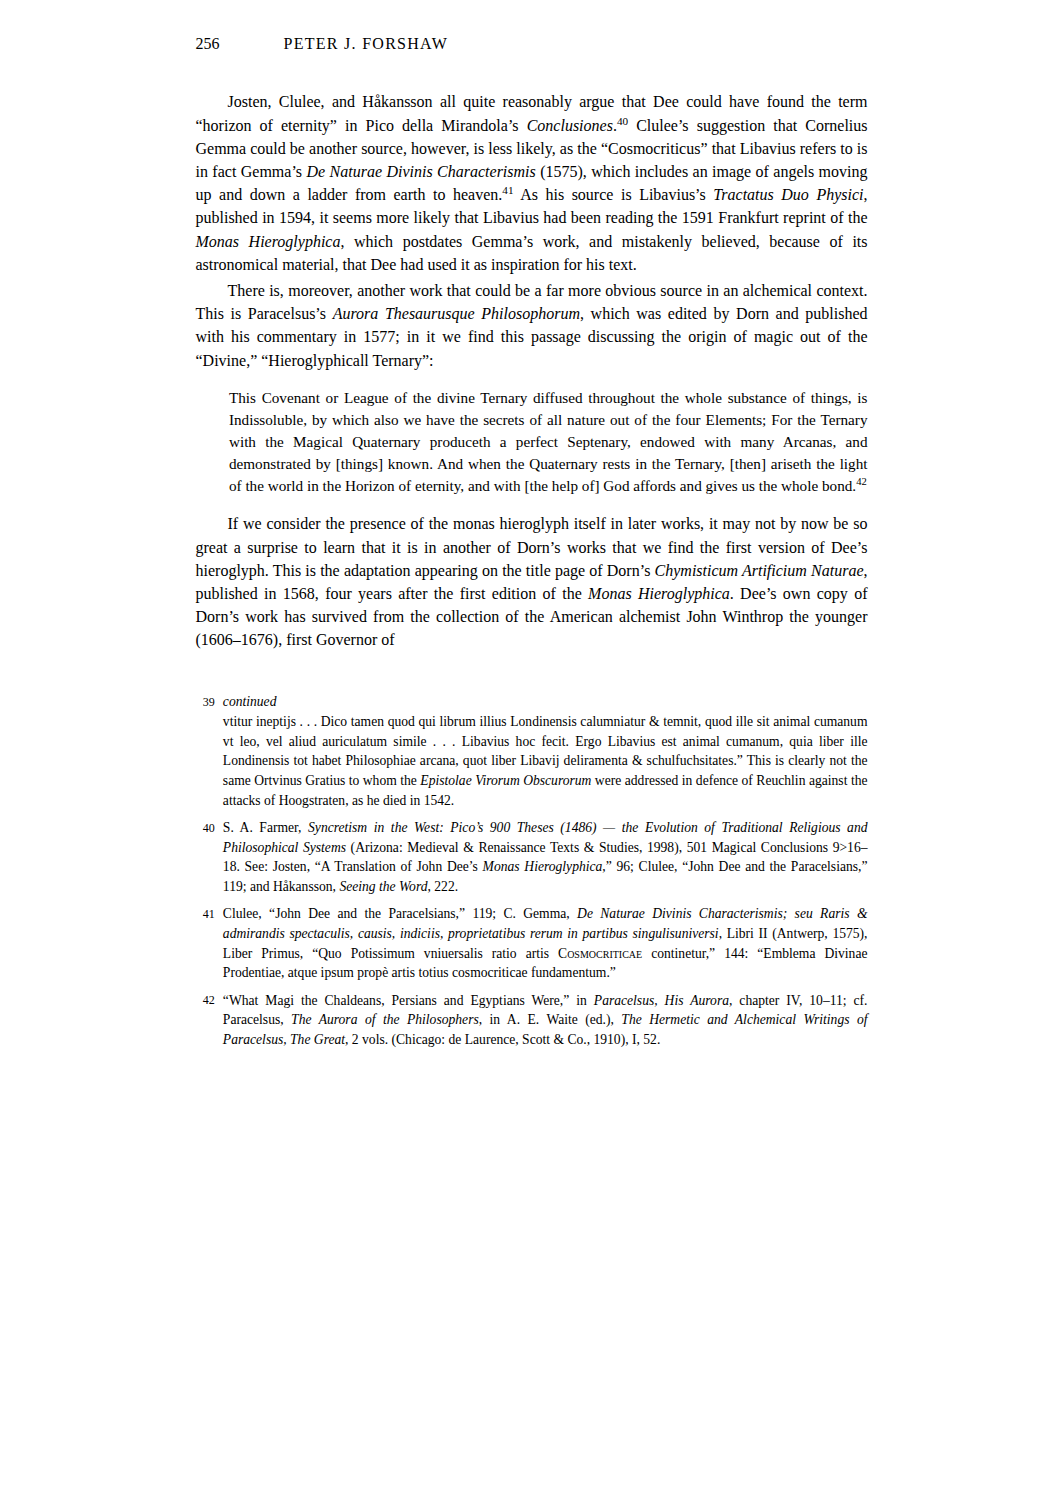256 Peter J. Forshaw
Josten, Clulee, and Håkansson all quite reasonably argue that Dee could have found the term “horizon of eternity” in Pico della Mirandola’s Conclusiones.40 Clulee’s suggestion that Cornelius Gemma could be another source, however, is less likely, as the “Cosmocriticus” that Libavius refers to is in fact Gemma’s De Naturae Divinis Characterismis (1575), which includes an image of angels moving up and down a ladder from earth to heaven.41 As his source is Libavius’s Tractatus Duo Physici, published in 1594, it seems more likely that Libavius had been reading the 1591 Frankfurt reprint of the Monas Hieroglyphica, which postdates Gemma’s work, and mistakenly believed, because of its astronomical material, that Dee had used it as inspiration for his text.
There is, moreover, another work that could be a far more obvious source in an alchemical context. This is Paracelsus’s Aurora Thesaurusque Philosophorum, which was edited by Dorn and published with his commentary in 1577; in it we find this passage discussing the origin of magic out of the “Divine,” “Hieroglyphicall Ternary”:
This Covenant or League of the divine Ternary diffused throughout the whole substance of things, is Indissoluble, by which also we have the secrets of all nature out of the four Elements; For the Ternary with the Magical Quaternary produceth a perfect Septenary, endowed with many Arcanas, and demonstrated by [things] known. And when the Quaternary rests in the Ternary, [then] ariseth the light of the world in the Horizon of eternity, and with [the help of] God affords and gives us the whole bond.42
If we consider the presence of the monas hieroglyph itself in later works, it may not by now be so great a surprise to learn that it is in another of Dorn’s works that we find the first version of Dee’s hieroglyph. This is the adaptation appearing on the title page of Dorn’s Chymisticum Artificium Naturae, published in 1568, four years after the first edition of the Monas Hieroglyphica. Dee’s own copy of Dorn’s work has survived from the collection of the American alchemist John Winthrop the younger (1606–1676), first Governor of
39
continued
vtitur ineptijs . . . Dico tamen quod qui librum illius Londinensis calumniatur & temnit, quod ille sit animal cumanum vt leo, vel aliud auriculatum simile . . . Libavius hoc fecit. Ergo Libavius est animal cumanum, quia liber ille Londinensis tot habet Philosophiae arcana, quot liber Libavij deliramenta & schulfuchsitates.” This is clearly not the same Ortvinus Gratius to whom the Epistolae Virorum Obscurorum were addressed in defence of Reuchlin against the attacks of Hoogstraten, as he died in 1542.
40
S. A. Farmer, Syncretism in the West: Pico’s 900 Theses (1486) — the Evolution of Traditional Religious and Philosophical Systems (Arizona: Medieval & Renaissance Texts & Studies, 1998), 501 Magical Conclusions 9>16–18. See: Josten, “A Translation of John Dee’s Monas Hieroglyphica,” 96; Clulee, “John Dee and the Paracelsians,” 119; and Håkansson, Seeing the Word, 222.
41
Clulee, “John Dee and the Paracelsians,” 119; C. Gemma, De Naturae Divinis Characterismis; seu Raris & admirandis spectaculis, causis, indiciis, proprietatibus rerum in partibus singulisuniversi, Libri II (Antwerp, 1575), Liber Primus, “Quo Potissimum vniuersalis ratio artis Cosmocriticae continetur,” 144: “Emblema Divinae Prodentiae, atque ipsum propè artis totius cosmocriticae fundamentum.”
42
“What Magi the Chaldeans, Persians and Egyptians Were,” in Paracelsus, His Aurora, chapter IV, 10–11; cf. Paracelsus, The Aurora of the Philosophers, in A. E. Waite (ed.), The Hermetic and Alchemical Writings of Paracelsus, The Great, 2 vols. (Chicago: de Laurence, Scott & Co., 1910), I, 52.